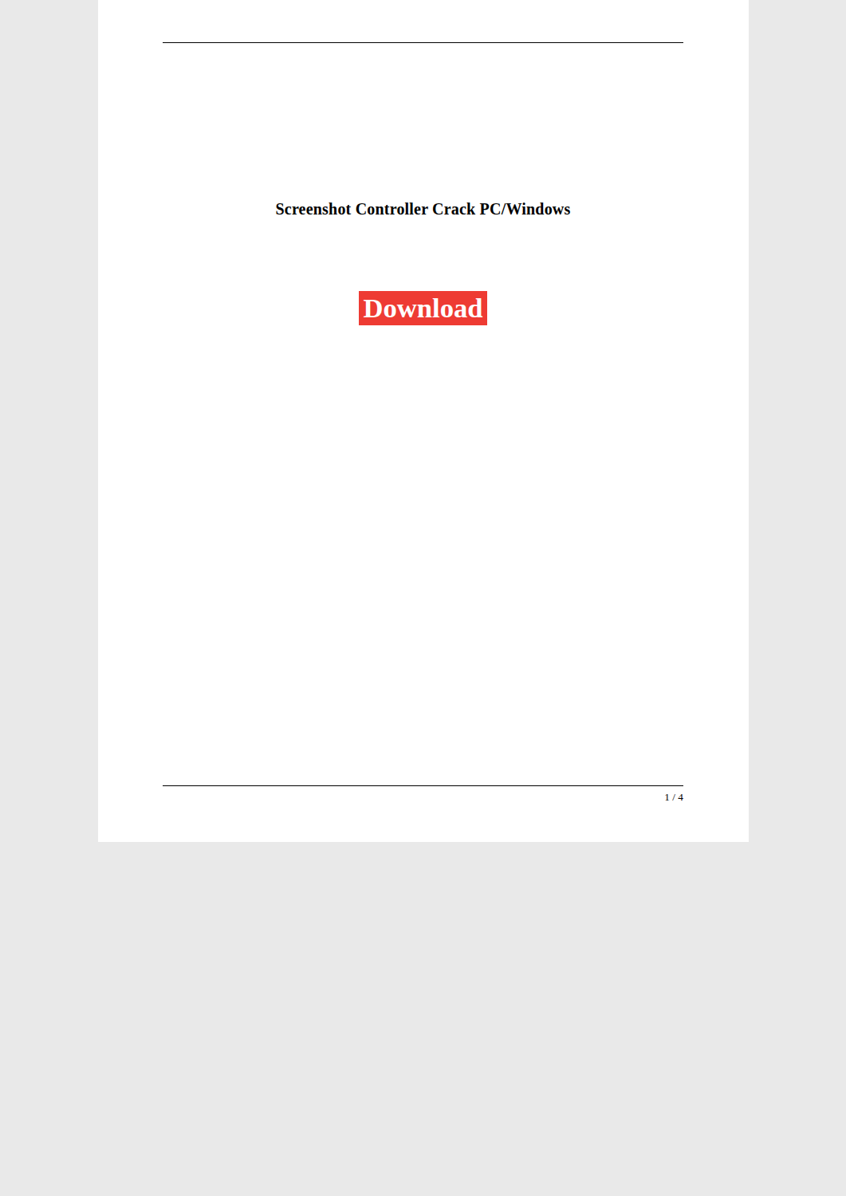Screenshot Controller Crack PC/Windows
Download
1 / 4